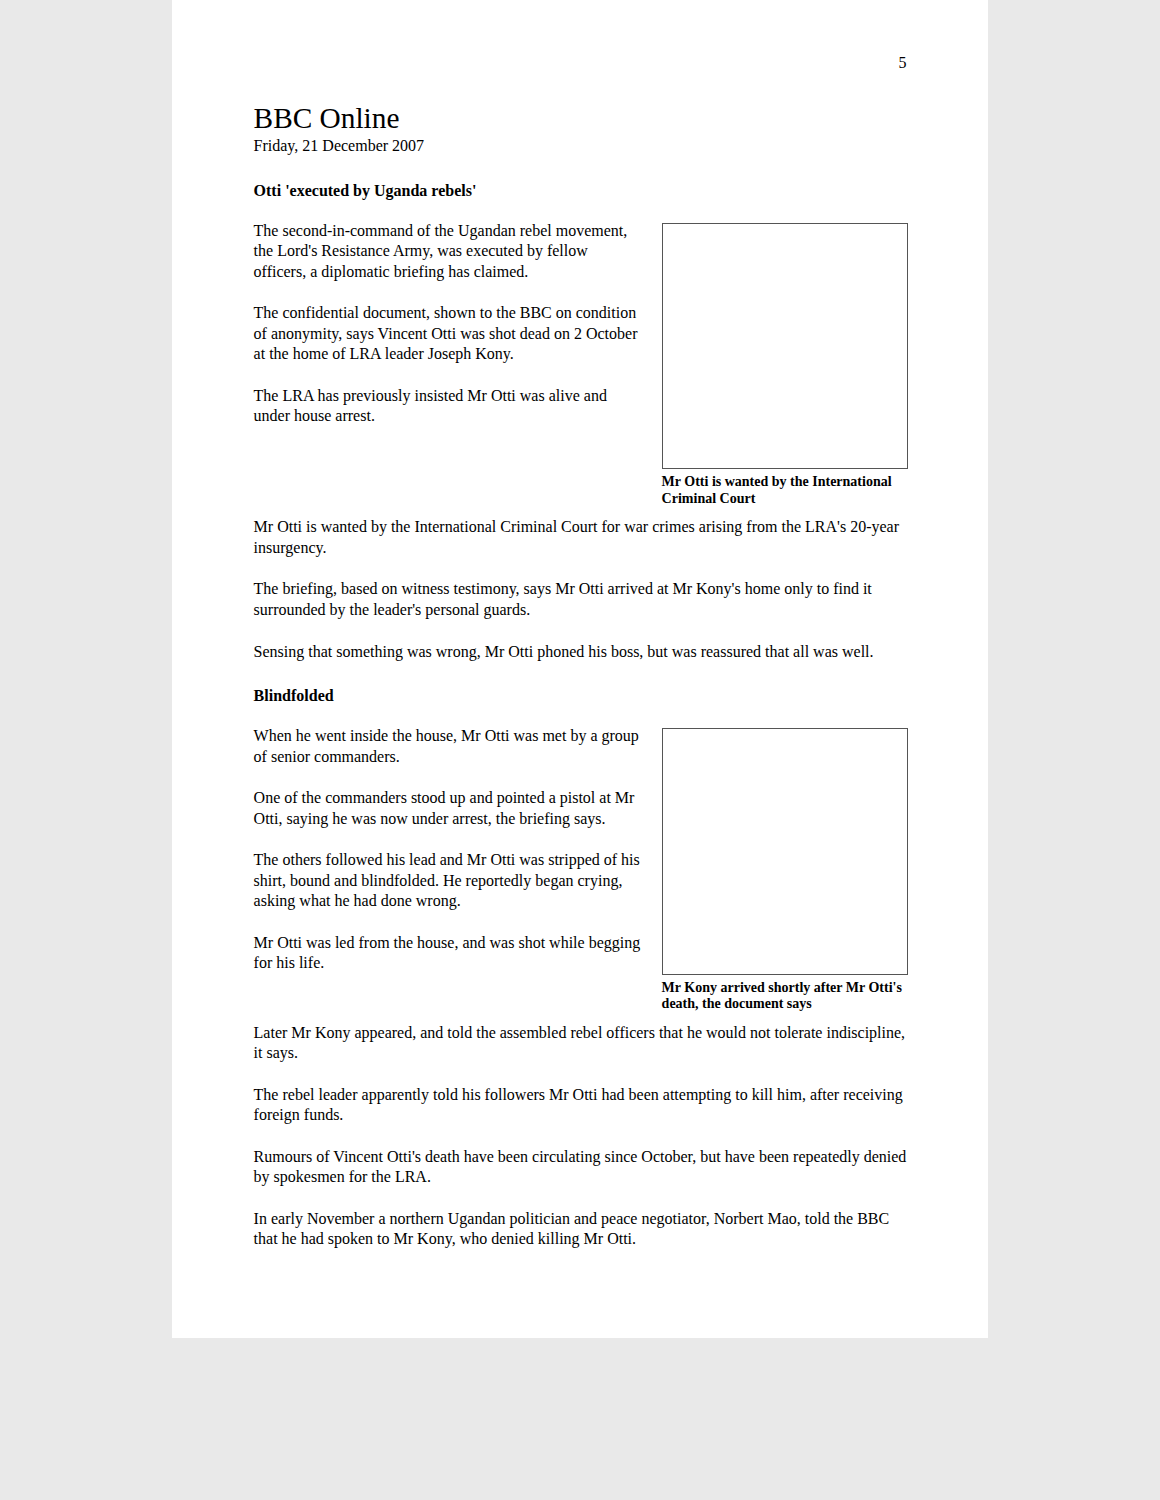5
BBC Online
Friday, 21 December 2007
Otti 'executed by Uganda rebels'
Mr Otti is wanted by the International Criminal Court
The second-in-command of the Ugandan rebel movement, the Lord's Resistance Army, was executed by fellow officers, a diplomatic briefing has claimed.
The confidential document, shown to the BBC on condition of anonymity, says Vincent Otti was shot dead on 2 October at the home of LRA leader Joseph Kony.
The LRA has previously insisted Mr Otti was alive and under house arrest.
Mr Otti is wanted by the International Criminal Court for war crimes arising from the LRA's 20-year insurgency.
The briefing, based on witness testimony, says Mr Otti arrived at Mr Kony's home only to find it surrounded by the leader's personal guards.
Sensing that something was wrong, Mr Otti phoned his boss, but was reassured that all was well.
Blindfolded
Mr Kony arrived shortly after Mr Otti's death, the document says
When he went inside the house, Mr Otti was met by a group of senior commanders.
One of the commanders stood up and pointed a pistol at Mr Otti, saying he was now under arrest, the briefing says.
The others followed his lead and Mr Otti was stripped of his shirt, bound and blindfolded. He reportedly began crying, asking what he had done wrong.
Mr Otti was led from the house, and was shot while begging for his life.
Later Mr Kony appeared, and told the assembled rebel officers that he would not tolerate indiscipline, it says.
The rebel leader apparently told his followers Mr Otti had been attempting to kill him, after receiving foreign funds.
Rumours of Vincent Otti's death have been circulating since October, but have been repeatedly denied by spokesmen for the LRA.
In early November a northern Ugandan politician and peace negotiator, Norbert Mao, told the BBC that he had spoken to Mr Kony, who denied killing Mr Otti.